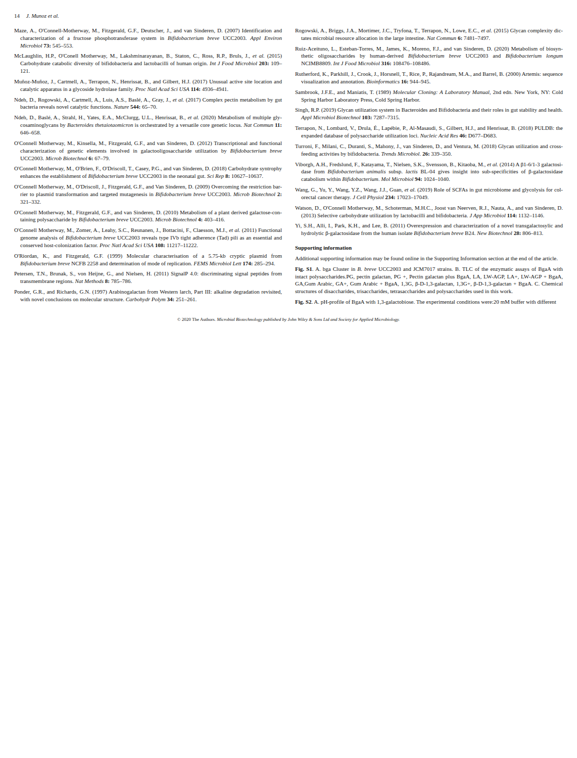14 J. Munoz et al.
Maze, A., O'Connell-Motherway, M., Fitzgerald, G.F., Deutscher, J., and van Sinderen, D. (2007) Identification and characterization of a fructose phosphotransferase system in Bifidobacterium breve UCC2003. Appl Environ Microbiol 73: 545–553.
McLaughlin, H.P., O'Conell Motherway, M., Lakshminarayanan, B., Staton, C., Ross, R.P., Bruls, J., et al. (2015) Carbohydrate catabolic diversity of bifidobacteria and lactobacilli of human origin. Int J Food Microbiol 203: 109–121.
Muñoz-Muñoz, J., Cartmell, A., Terrapon, N., Henrissat, B., and Gilbert, H.J. (2017) Unusual active site location and catalytic apparatus in a glycoside hydrolase family. Proc Natl Acad Sci USA 114: 4936–4941.
Ndeh, D., Rogowski, A., Cartmell, A., Luis, A.S., Baslé, A., Gray, J., et al. (2017) Complex pectin metabolism by gut bacteria reveals novel catalytic functions. Nature 544: 65–70.
Ndeh, D., Baslé, A., Strahl, H., Yates, E.A., McClurgg, U.L., Henrissat, B., et al. (2020) Metabolism of multiple glycosaminoglycans by Bacteroides thetaiotaomicron is orchestrated by a versatile core genetic locus. Nat Commun 11: 646–658.
O'Connell Motherway, M., Kinsella, M., Fitzgerald, G.F., and van Sinderen, D. (2012) Transcriptional and functional characterization of genetic elements involved in galactooligosaccharide utilization by Bifidobacterium breve UCC2003. Microb Biotechnol 6: 67–79.
O'Connell Motherway, M., O'Brien, F., O'Driscoll, T., Casey, P.G., and van Sinderen, D. (2018) Carbohydrate syntrophy enhances the establishment of Bifidobacterium breve UCC2003 in the neonatal gut. Sci Rep 8: 10627–10637.
O'Connell Motherway, M., O'Driscoll, J., Fitzgerald, G.F., and Van Sinderen, D. (2009) Overcoming the restriction barrier to plasmid transformation and targeted mutagenesis in Bifidobacterium breve UCC2003. Microb Biotechnol 2: 321–332.
O'Connell Motherway, M., Fitzgerald, G.F., and van Sinderen, D. (2010) Metabolism of a plant derived galactose-containing polysaccharide by Bifidobacterium breve UCC2003. Microb Biotechnol 4: 403–416.
O'Connell Motherway, M., Zomer, A., Leahy, S.C., Reunanen, J., Bottacini, F., Claesson, M.J., et al. (2011) Functional genome analysis of Bifidobacterium breve UCC2003 reveals type IVb tight adherence (Tad) pili as an essential and conserved host-colonization factor. Proc Natl Acad Sci USA 108: 11217–11222.
O'Riordan, K., and Fitzgerald, G.F. (1999) Molecular characterisation of a 5.75-kb cryptic plasmid from Bifidobacterium breve NCFB 2258 and determination of mode of replication. FEMS Microbiol Lett 174: 285–294.
Petersen, T.N., Brunak, S., von Heijne, G., and Nielsen, H. (2011) SignalP 4.0: discriminating signal peptides from transmembrane regions. Nat Methods 8: 785–786.
Ponder, G.R., and Richards, G.N. (1997) Arabinogalactan from Western larch, Part III: alkaline degradation revisited, with novel conclusions on molecular structure. Carbohydr Polym 34: 251–261.
Rogowski, A., Briggs, J.A., Mortimer, J.C., Tryfona, T., Terrapon, N., Lowe, E.C., et al. (2015) Glycan complexity dictates microbial resource allocation in the large intestine. Nat Commun 6: 7481–7497.
Ruiz-Aceituno, L., Esteban-Torres, M., James, K., Moreno, F.J., and van Sinderen, D. (2020) Metabolism of biosynthetic oligosaccharides by human-derived Bifidobacterium breve UCC2003 and Bifidobacterium longum NCIMB8809. Int J Food Microbiol 316: 108476–108486.
Rutherford, K., Parkhill, J., Crook, J., Horsnell, T., Rice, P., Rajandream, M.A., and Barrel, B. (2000) Artemis: sequence visualization and annotation. Bioinformatics 16: 944–945.
Sambrook, J.F.E., and Maniatis, T. (1989) Molecular Cloning: A Laboratory Manual, 2nd edn. New York, NY: Cold Spring Harbor Laboratory Press, Cold Spring Harbor.
Singh, R.P. (2019) Glycan utilization system in Bacteroides and Bifidobacteria and their roles in gut stability and health. Appl Microbiol Biotechnol 103: 7287–7315.
Terrapon, N., Lombard, V., Drula, É., Lapébie, P., Al-Masaudi, S., Gilbert, H.J., and Henrissat, B. (2018) PULDB: the expanded database of polysaccharide utilization loci. Nucleic Acid Res 46: D677–D683.
Turroni, F., Milani, C., Duranti, S., Mahony, J., van Sinderen, D., and Ventura, M. (2018) Glycan utilization and cross-feeding activities by bifidobacteria. Trends Microbiol. 26: 339–350.
Viborgh, A.H., Fredslund, F., Katayama, T., Nielsen, S.K., Svensson, B., Kitaoba, M., et al. (2014) A β1-6/1-3 galactosidase from Bifidobacterium animalis subsp. lactis BL-04 gives insight into sub-specificities of β-galactosidase catabolism within Bifidobacterium. Mol Microbiol 94: 1024–1040.
Wang, G., Yu, Y., Wang, Y.Z., Wang, J.J., Guan, et al. (2019) Role of SCFAs in gut microbiome and glycolysis for colorectal cancer therapy. J Cell Physiol 234: 17023–17049.
Watson, D., O'Connell Motherway, M., Schoterman, M.H.C., Joost van Neerven, R.J., Nauta, A., and van Sinderen, D. (2013) Selective carbohydrate utilization by lactobacilli and bifidobacteria. J App Microbiol 114: 1132–1146.
Yi, S.H., Alli, I., Park, K.H., and Lee, B. (2011) Overexpression and characterization of a novel transgalactosylic and hydrolytic β-galactosidase from the human isolate Bifidobacterium breve B24. New Biotechnol 28: 806–813.
Supporting information
Additional supporting information may be found online in the Supporting Information section at the end of the article.
Fig. S1. A. bga Cluster in B. breve UCC2003 and JCM7017 strains. B. TLC of the enzymatic assays of BgaA with intact polysaccharides.PG, pectin galactan, PG +, Pectin galactan plus BgaA, LA, LW-AGP, LA+, LW-AGP + BgaA, GA,Gum Arabic, GA+, Gum Arabic + BgaA, 1,3G, β-D-1,3-galactan, 1,3G+, β-D-1,3-galactan + BgaA. C. Chemical structures of disaccharides, trisaccharides, tetrasaccharides and polysaccharides used in this work.
Fig. S2. A. pH-profile of BgaA with 1,3-galactobiose. The experimental conditions were:20 mM buffer with different
© 2020 The Authors. Microbial Biotechnology published by John Wiley & Sons Ltd and Society for Applied Microbiology.